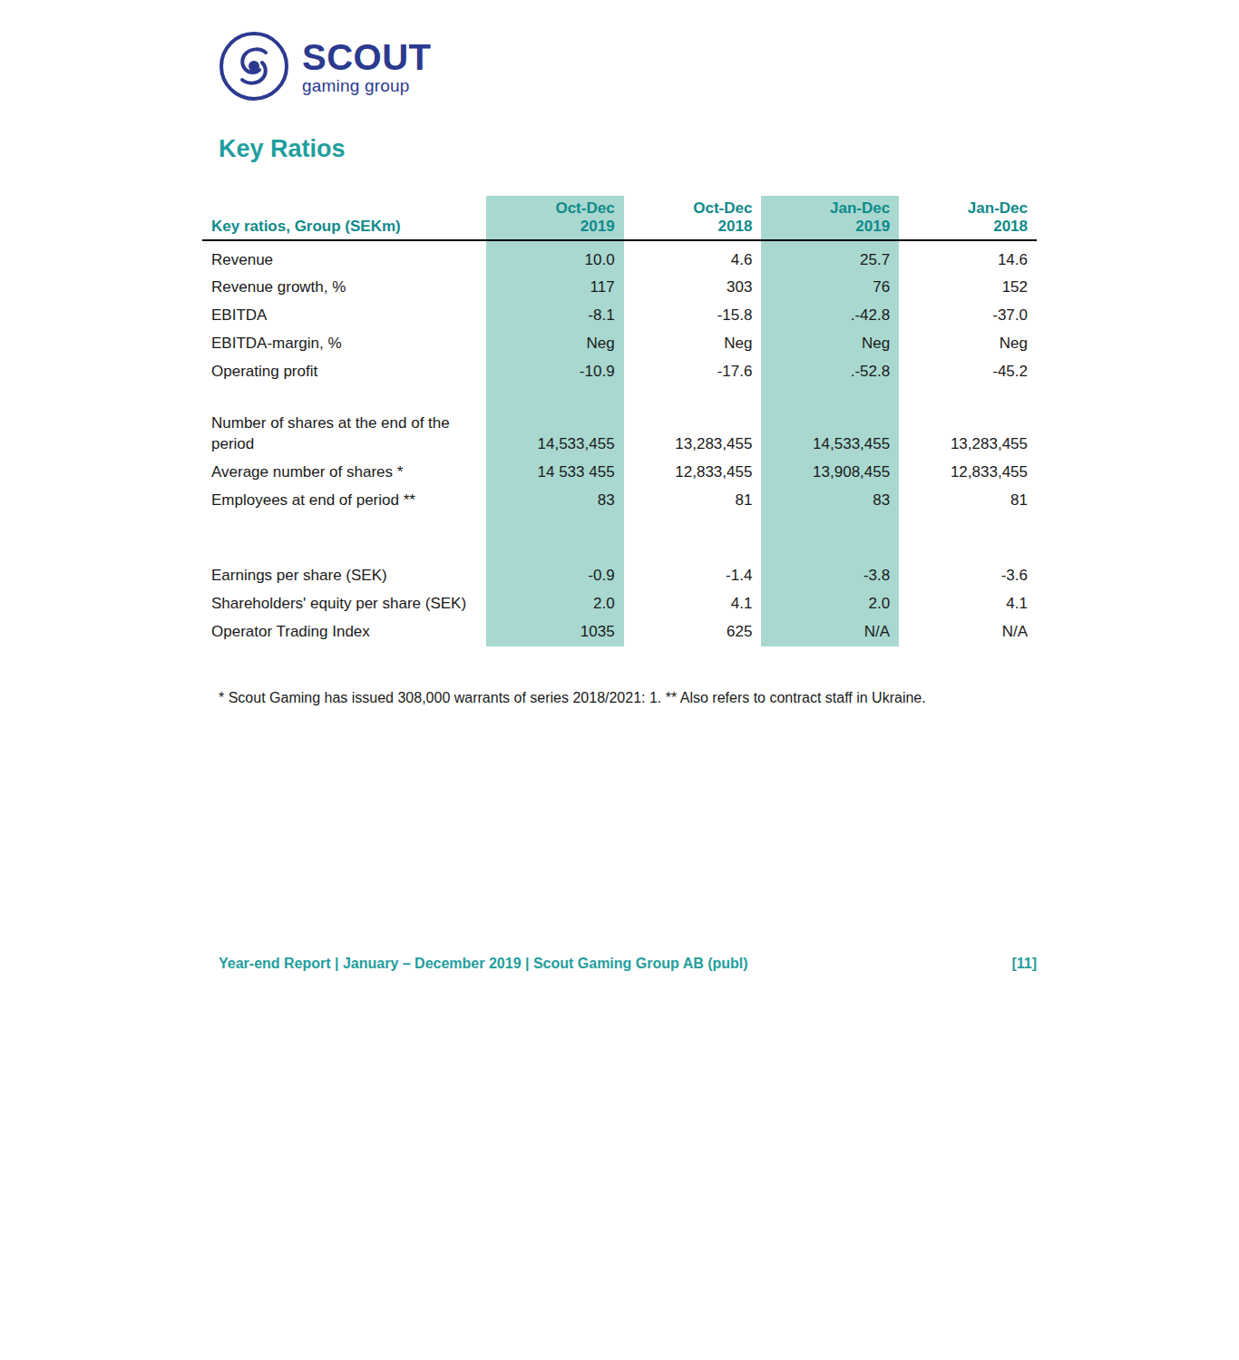SCOUT gaming group
Key Ratios
| Key ratios, Group (SEKm) | Oct-Dec 2019 | Oct-Dec 2018 | Jan-Dec 2019 | Jan-Dec 2018 |
| --- | --- | --- | --- | --- |
| Revenue | 10.0 | 4.6 | 25.7 | 14.6 |
| Revenue growth, % | 117 | 303 | 76 | 152 |
| EBITDA | -8.1 | -15.8 | .-42.8 | -37.0 |
| EBITDA-margin, % | Neg | Neg | Neg | Neg |
| Operating profit | -10.9 | -17.6 | .-52.8 | -45.2 |
| Number of shares at the end of the period | 14,533,455 | 13,283,455 | 14,533,455 | 13,283,455 |
| Average number of shares * | 14 533 455 | 12,833,455 | 13,908,455 | 12,833,455 |
| Employees at end of period ** | 83 | 81 | 83 | 81 |
| Earnings per share (SEK) | -0.9 | -1.4 | -3.8 | -3.6 |
| Shareholders' equity per share (SEK) | 2.0 | 4.1 | 2.0 | 4.1 |
| Operator Trading Index | 1035 | 625 | N/A | N/A |
* Scout Gaming has issued 308,000 warrants of series 2018/2021: 1. ** Also refers to contract staff in Ukraine.
Year-end Report | January – December 2019 | Scout Gaming Group AB (publ) [11]